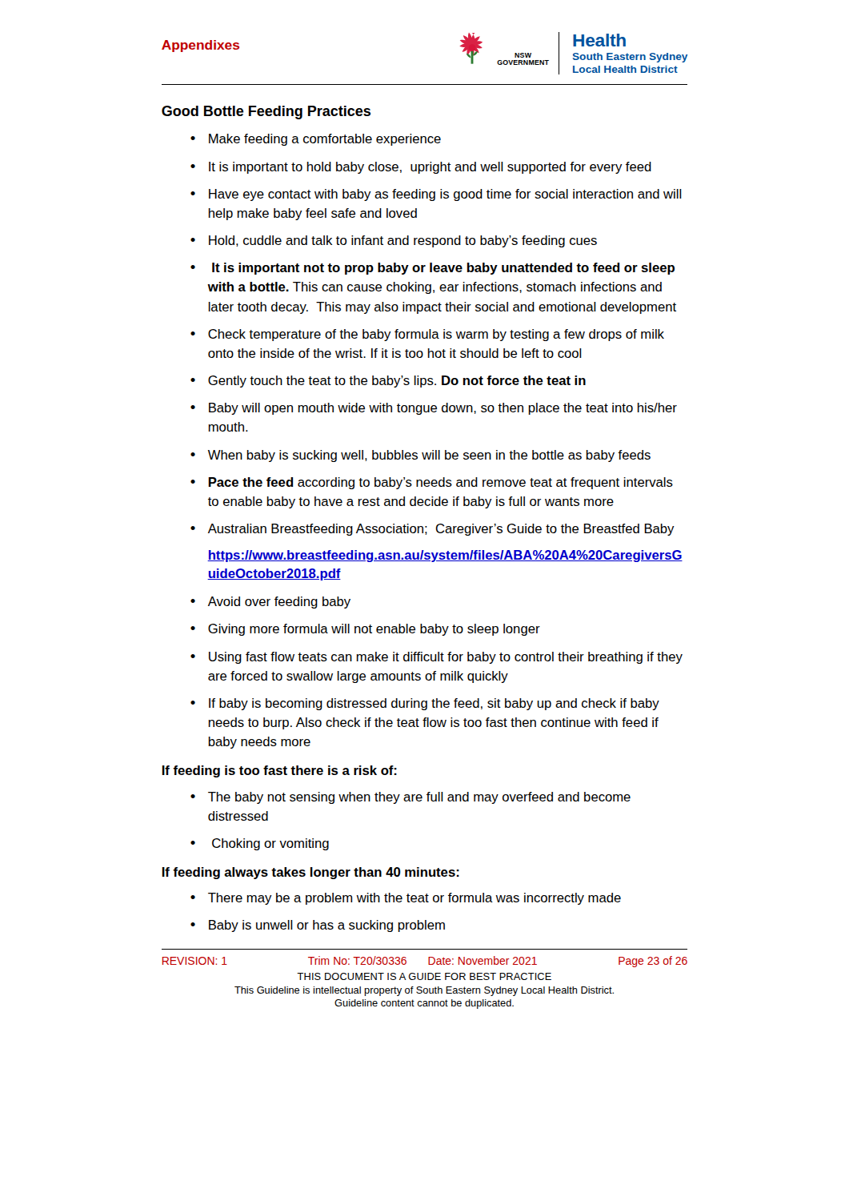Appendixes
NSW
GOVERNMENT
Health
South Eastern Sydney
Local Health District
Good Bottle Feeding Practices
Make feeding a comfortable experience
It is important to hold baby close, upright and well supported for every feed
Have eye contact with baby as feeding is good time for social interaction and will help make baby feel safe and loved
Hold, cuddle and talk to infant and respond to baby’s feeding cues
It is important not to prop baby or leave baby unattended to feed or sleep with a bottle. This can cause choking, ear infections, stomach infections and later tooth decay. This may also impact their social and emotional development
Check temperature of the baby formula is warm by testing a few drops of milk onto the inside of the wrist. If it is too hot it should be left to cool
Gently touch the teat to the baby’s lips. Do not force the teat in
Baby will open mouth wide with tongue down, so then place the teat into his/her mouth.
When baby is sucking well, bubbles will be seen in the bottle as baby feeds
Pace the feed according to baby’s needs and remove teat at frequent intervals to enable baby to have a rest and decide if baby is full or wants more
Australian Breastfeeding Association; Caregiver’s Guide to the Breastfed Baby
https://www.breastfeeding.asn.au/system/files/ABA%20A4%20CaregiversGuideOctober2018.pdf
Avoid over feeding baby
Giving more formula will not enable baby to sleep longer
Using fast flow teats can make it difficult for baby to control their breathing if they are forced to swallow large amounts of milk quickly
If baby is becoming distressed during the feed, sit baby up and check if baby needs to burp. Also check if the teat flow is too fast then continue with feed if baby needs more
If feeding is too fast there is a risk of:
The baby not sensing when they are full and may overfeed and become distressed
Choking or vomiting
If feeding always takes longer than 40 minutes:
There may be a problem with the teat or formula was incorrectly made
Baby is unwell or has a sucking problem
REVISION: 1
Trim No: T20/30336 Date: November 2021
Page 23 of 26
THIS DOCUMENT IS A GUIDE FOR BEST PRACTICE
This Guideline is intellectual property of South Eastern Sydney Local Health District.
Guideline content cannot be duplicated.